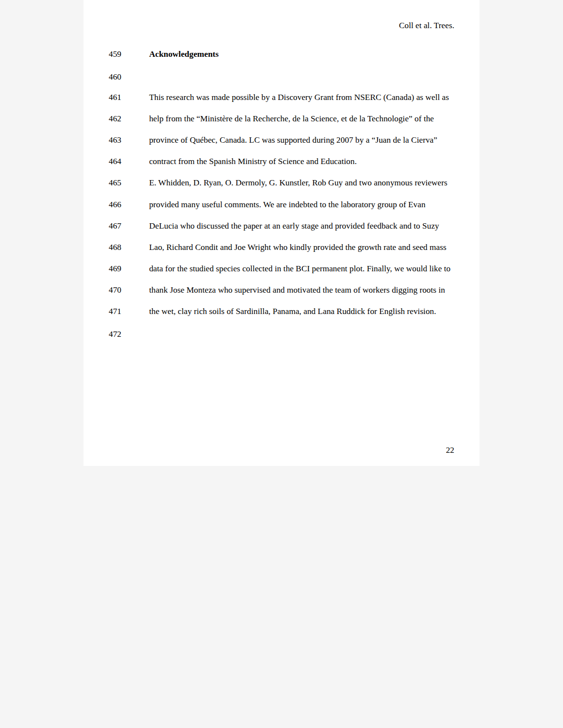Coll et al. Trees.
459
Acknowledgements
460
461 This research was made possible by a Discovery Grant from NSERC (Canada) as well as
462 help from the “Ministère de la Recherche, de la Science, et de la Technologie” of the
463 province of Québec, Canada. LC was supported during 2007 by a “Juan de la Cierva”
464 contract from the Spanish Ministry of Science and Education.
465 E. Whidden, D. Ryan, O. Dermoly, G. Kunstler, Rob Guy and two anonymous reviewers
466 provided many useful comments. We are indebted to the laboratory group of Evan
467 DeLucia who discussed the paper at an early stage and provided feedback and to Suzy
468 Lao, Richard Condit and Joe Wright who kindly provided the growth rate and seed mass
469 data for the studied species collected in the BCI permanent plot. Finally, we would like to
470 thank Jose Monteza who supervised and motivated the team of workers digging roots in
471 the wet, clay rich soils of Sardinilla, Panama, and Lana Ruddick for English revision.
472
22